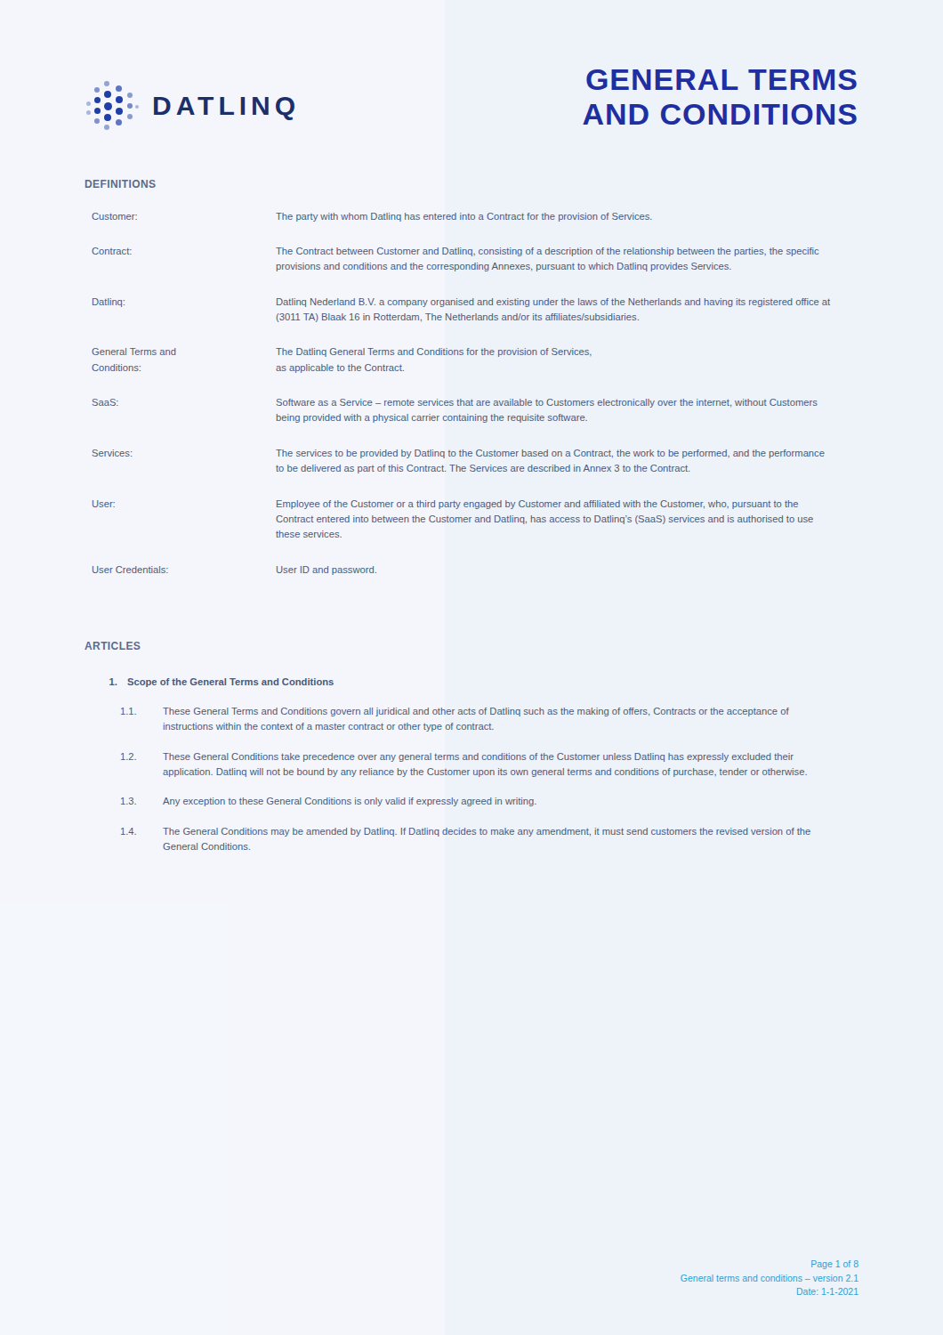DATLINQ
GENERAL TERMS
AND CONDITIONS
DEFINITIONS
| Customer: | The party with whom Datlinq has entered into a Contract for the provision of Services. |
| Contract: | The Contract between Customer and Datlinq, consisting of a description of the relationship between the parties, the specific provisions and conditions and the corresponding Annexes, pursuant to which Datlinq provides Services. |
| Datlinq: | Datlinq Nederland B.V. a company organised and existing under the laws of the Netherlands and having its registered office at (3011 TA) Blaak 16 in Rotterdam, The Netherlands and/or its affiliates/subsidiaries. |
| General Terms and Conditions: | The Datlinq General Terms and Conditions for the provision of Services, as applicable to the Contract. |
| SaaS: | Software as a Service – remote services that are available to Customers electronically over the internet, without Customers being provided with a physical carrier containing the requisite software. |
| Services: | The services to be provided by Datlinq to the Customer based on a Contract, the work to be performed, and the performance to be delivered as part of this Contract. The Services are described in Annex 3 to the Contract. |
| User: | Employee of the Customer or a third party engaged by Customer and affiliated with the Customer, who, pursuant to the Contract entered into between the Customer and Datlinq, has access to Datlinq’s (SaaS) services and is authorised to use these services. |
| User Credentials: | User ID and password. |
ARTICLES
Scope of the General Terms and Conditions
1.1. These General Terms and Conditions govern all juridical and other acts of Datlinq such as the making of offers, Contracts or the acceptance of instructions within the context of a master contract or other type of contract.
1.2. These General Conditions take precedence over any general terms and conditions of the Customer unless Datlinq has expressly excluded their application. Datlinq will not be bound by any reliance by the Customer upon its own general terms and conditions of purchase, tender or otherwise.
1.3. Any exception to these General Conditions is only valid if expressly agreed in writing.
1.4. The General Conditions may be amended by Datlinq. If Datlinq decides to make any amendment, it must send customers the revised version of the General Conditions.
Page 1 of 8
General terms and conditions – version 2.1
Date: 1-1-2021